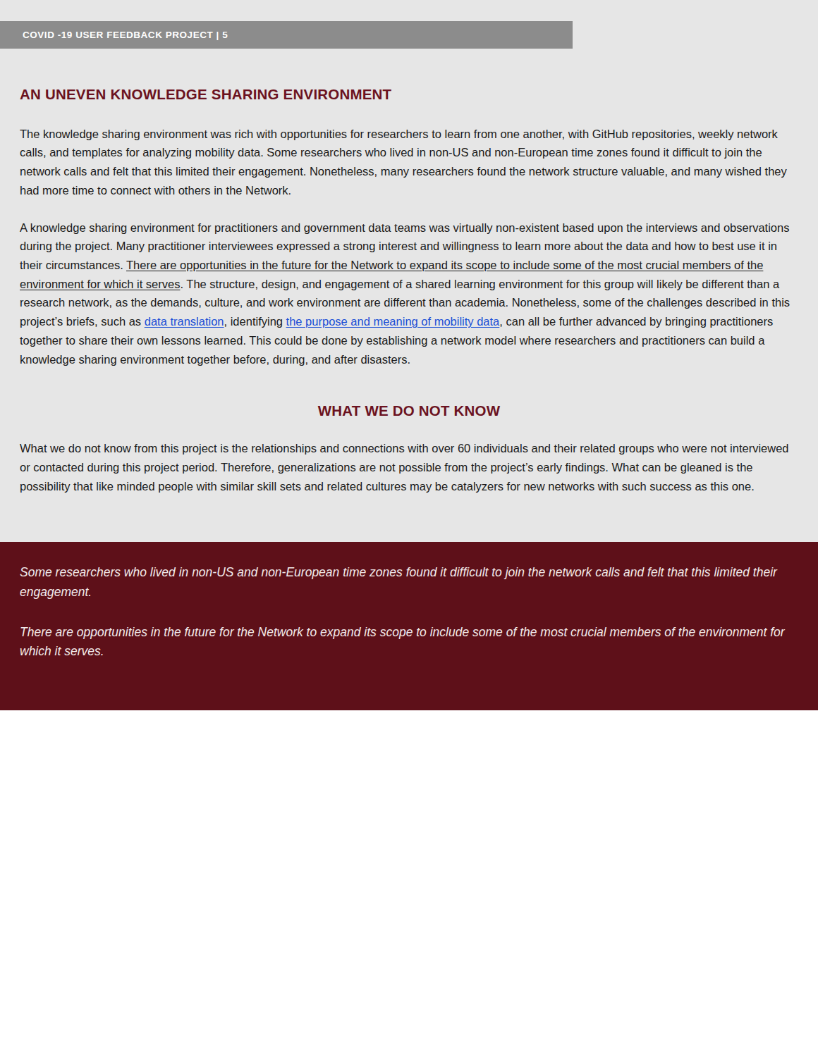COVID -19 USER FEEDBACK PROJECT | 5
AN UNEVEN KNOWLEDGE SHARING ENVIRONMENT
The knowledge sharing environment was rich with opportunities for researchers to learn from one another, with GitHub repositories, weekly network calls, and templates for analyzing mobility data. Some researchers who lived in non-US and non-European time zones found it difficult to join the network calls and felt that this limited their engagement. Nonetheless, many researchers found the network structure valuable, and many wished they had more time to connect with others in the Network.
A knowledge sharing environment for practitioners and government data teams was virtually non-existent based upon the interviews and observations during the project. Many practitioner interviewees expressed a strong interest and willingness to learn more about the data and how to best use it in their circumstances. There are opportunities in the future for the Network to expand its scope to include some of the most crucial members of the environment for which it serves. The structure, design, and engagement of a shared learning environment for this group will likely be different than a research network, as the demands, culture, and work environment are different than academia. Nonetheless, some of the challenges described in this project’s briefs, such as data translation, identifying the purpose and meaning of mobility data, can all be further advanced by bringing practitioners together to share their own lessons learned. This could be done by establishing a network model where researchers and practitioners can build a knowledge sharing environment together before, during, and after disasters.
WHAT WE DO NOT KNOW
What we do not know from this project is the relationships and connections with over 60 individuals and their related groups who were not interviewed or contacted during this project period. Therefore, generalizations are not possible from the project’s early findings. What can be gleaned is the possibility that like minded people with similar skill sets and related cultures may be catalyzers for new networks with such success as this one.
Some researchers who lived in non-US and non-European time zones found it difficult to join the network calls and felt that this limited their engagement.
There are opportunities in the future for the Network to expand its scope to include some of the most crucial members of the environment for which it serves.